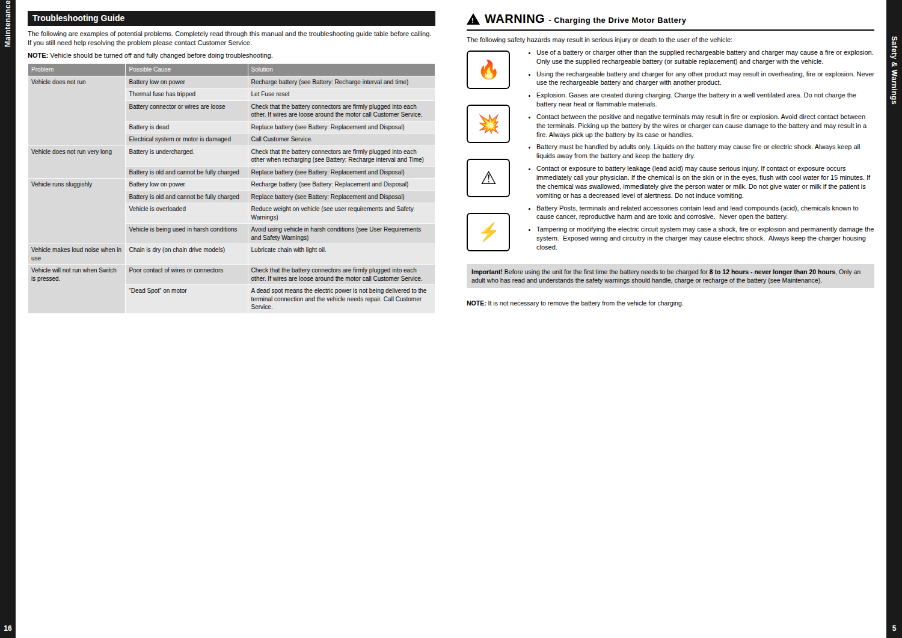Maintenance
16
Troubleshooting Guide
The following are examples of potential problems. Completely read through this manual and the troubleshooting guide table before calling. If you still need help resolving the problem please contact Customer Service.
NOTE: Vehicle should be turned off and fully changed before doing troubleshooting.
| Problem | Possible Cause | Solution |
| --- | --- | --- |
| Vehicle does not run | Battery low on power | Recharge battery (see Battery: Recharge interval and time) |
| Thermal fuse has tripped | Let Fuse reset |
| Battery connector or wires are loose | Check that the battery connectors are firmly plugged into each other. If wires are loose around the motor call Customer Service. |
| Battery is dead | Replace battery (see Battery: Replacement and Disposal) |
| Electrical system or motor is damaged | Call Customer Service. |
| Vehicle does not run very long | Battery is undercharged. | Check that the battery connectors are firmly plugged into each other when recharging (see Battery: Recharge interval and Time) |
| Battery is old and cannot be fully charged | Replace battery (see Battery: Replacement and Disposal) |
| Vehicle runs sluggishly | Battery low on power | Recharge battery (see Battery: Replacement and Disposal) |
| Battery is old and cannot be fully charged | Replace battery (see Battery: Replacement and Disposal) |
| Vehicle is overloaded | Reduce weight on vehicle (see user requirements and Safety Warnings) |
| Vehicle is being used in harsh conditions | Avoid using vehicle in harsh conditions (see User Requirements and Safety Warnings) |
| Vehicle makes loud noise when in use | Chain is dry (on chain drive models) | Lubricate chain with light oil. |
| Vehicle will not run when Switch is pressed. | Poor contact of wires or connectors | Check that the battery connectors are firmly plugged into each other. If wires are loose around the motor call Customer Service. |
| “Dead Spot” on motor | A dead spot means the electric power is not being delivered to the terminal connection and the vehicle needs repair. Call Customer Service. |
Safety & Warnings
5
WARNING - Charging the Drive Motor Battery
The following safety hazards may result in serious injury or death to the user of the vehicle:
🔥
💥
⚠
⚡
Use of a battery or charger other than the supplied rechargeable battery and charger may cause a fire or explosion. Only use the supplied rechargeable battery (or suitable replacement) and charger with the vehicle.
Using the rechargeable battery and charger for any other product may result in overheating, fire or explosion. Never use the rechargeable battery and charger with another product.
Explosion. Gases are created during charging. Charge the battery in a well ventilated area. Do not charge the battery near heat or flammable materials.
Contact between the positive and negative terminals may result in fire or explosion. Avoid direct contact between the terminals. Picking up the battery by the wires or charger can cause damage to the battery and may result in a fire. Always pick up the battery by its case or handles.
Battery must be handled by adults only. Liquids on the battery may cause fire or electric shock. Always keep all liquids away from the battery and keep the battery dry.
Contact or exposure to battery leakage (lead acid) may cause serious injury. If contact or exposure occurs immediately call your physician. If the chemical is on the skin or in the eyes, flush with cool water for 15 minutes. If the chemical was swallowed, immediately give the person water or milk. Do not give water or milk if the patient is vomiting or has a decreased level of alertness. Do not induce vomiting.
Battery Posts, terminals and related accessories contain lead and lead compounds (acid), chemicals known to cause cancer, reproductive harm and are toxic and corrosive. Never open the battery.
Tampering or modifying the electric circuit system may case a shock, fire or explosion and permanently damage the system. Exposed wiring and circuitry in the charger may cause electric shock. Always keep the charger housing closed.
Important! Before using the unit for the first time the battery needs to be charged for 8 to 12 hours - never longer than 20 hours, Only an adult who has read and understands the safety warnings should handle, charge or recharge of the battery (see Maintenance).
NOTE: It is not necessary to remove the battery from the vehicle for charging.